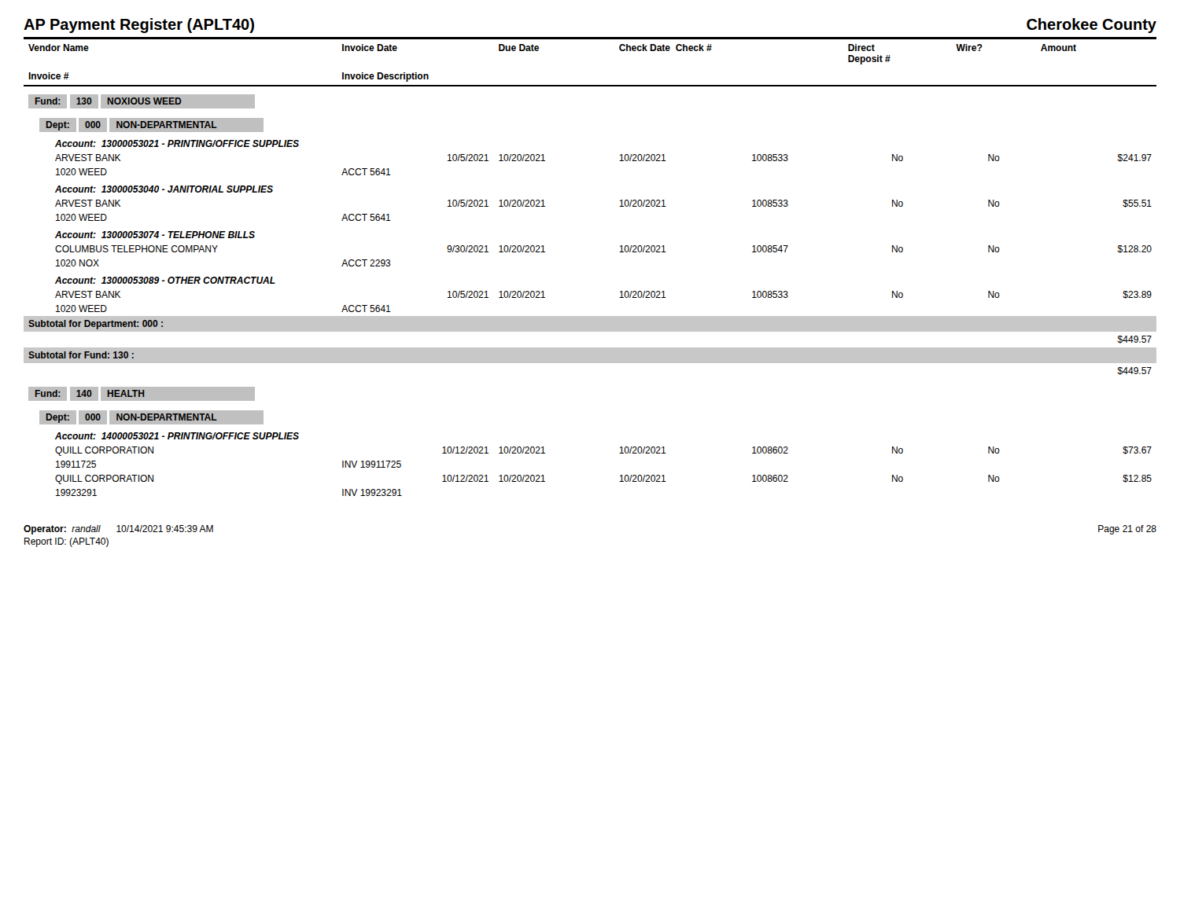AP Payment Register (APLT40)
Cherokee County
| Vendor Name | Invoice Date | Due Date | Check Date Check # | Direct Deposit # | Wire? | Amount |
| --- | --- | --- | --- | --- | --- | --- |
| Invoice # | Invoice Description | | | | | | |
| Fund: 130 NOXIOUS WEED |
| Dept: 000 NON-DEPARTMENTAL |
| Account: 13000053021 - PRINTING/OFFICE SUPPLIES |
| ARVEST BANK | 10/5/2021 | 10/20/2021 | 10/20/2021 | 1008533 | No | No | $241.97 |
| 1020 WEED | ACCT 5641 |
| Account: 13000053040 - JANITORIAL SUPPLIES |
| ARVEST BANK | 10/5/2021 | 10/20/2021 | 10/20/2021 | 1008533 | No | No | $55.51 |
| 1020 WEED | ACCT 5641 |
| Account: 13000053074 - TELEPHONE BILLS |
| COLUMBUS TELEPHONE COMPANY | 9/30/2021 | 10/20/2021 | 10/20/2021 | 1008547 | No | No | $128.20 |
| 1020 NOX | ACCT 2293 |
| Account: 13000053089 - OTHER CONTRACTUAL |
| ARVEST BANK | 10/5/2021 | 10/20/2021 | 10/20/2021 | 1008533 | No | No | $23.89 |
| 1020 WEED | ACCT 5641 |
| Subtotal for Department: 000 : |
| $449.57 |
| Subtotal for Fund: 130 : |
| $449.57 |
| Fund: 140 HEALTH |
| Dept: 000 NON-DEPARTMENTAL |
| Account: 14000053021 - PRINTING/OFFICE SUPPLIES |
| QUILL CORPORATION | 10/12/2021 | 10/20/2021 | 10/20/2021 | 1008602 | No | No | $73.67 |
| 19911725 | INV 19911725 |
| QUILL CORPORATION | 10/12/2021 | 10/20/2021 | 10/20/2021 | 1008602 | No | No | $12.85 |
| 19923291 | INV 19923291 |
Operator: randall 10/14/2021 9:45:39 AM
Report ID: (APLT40)
Page 21 of 28